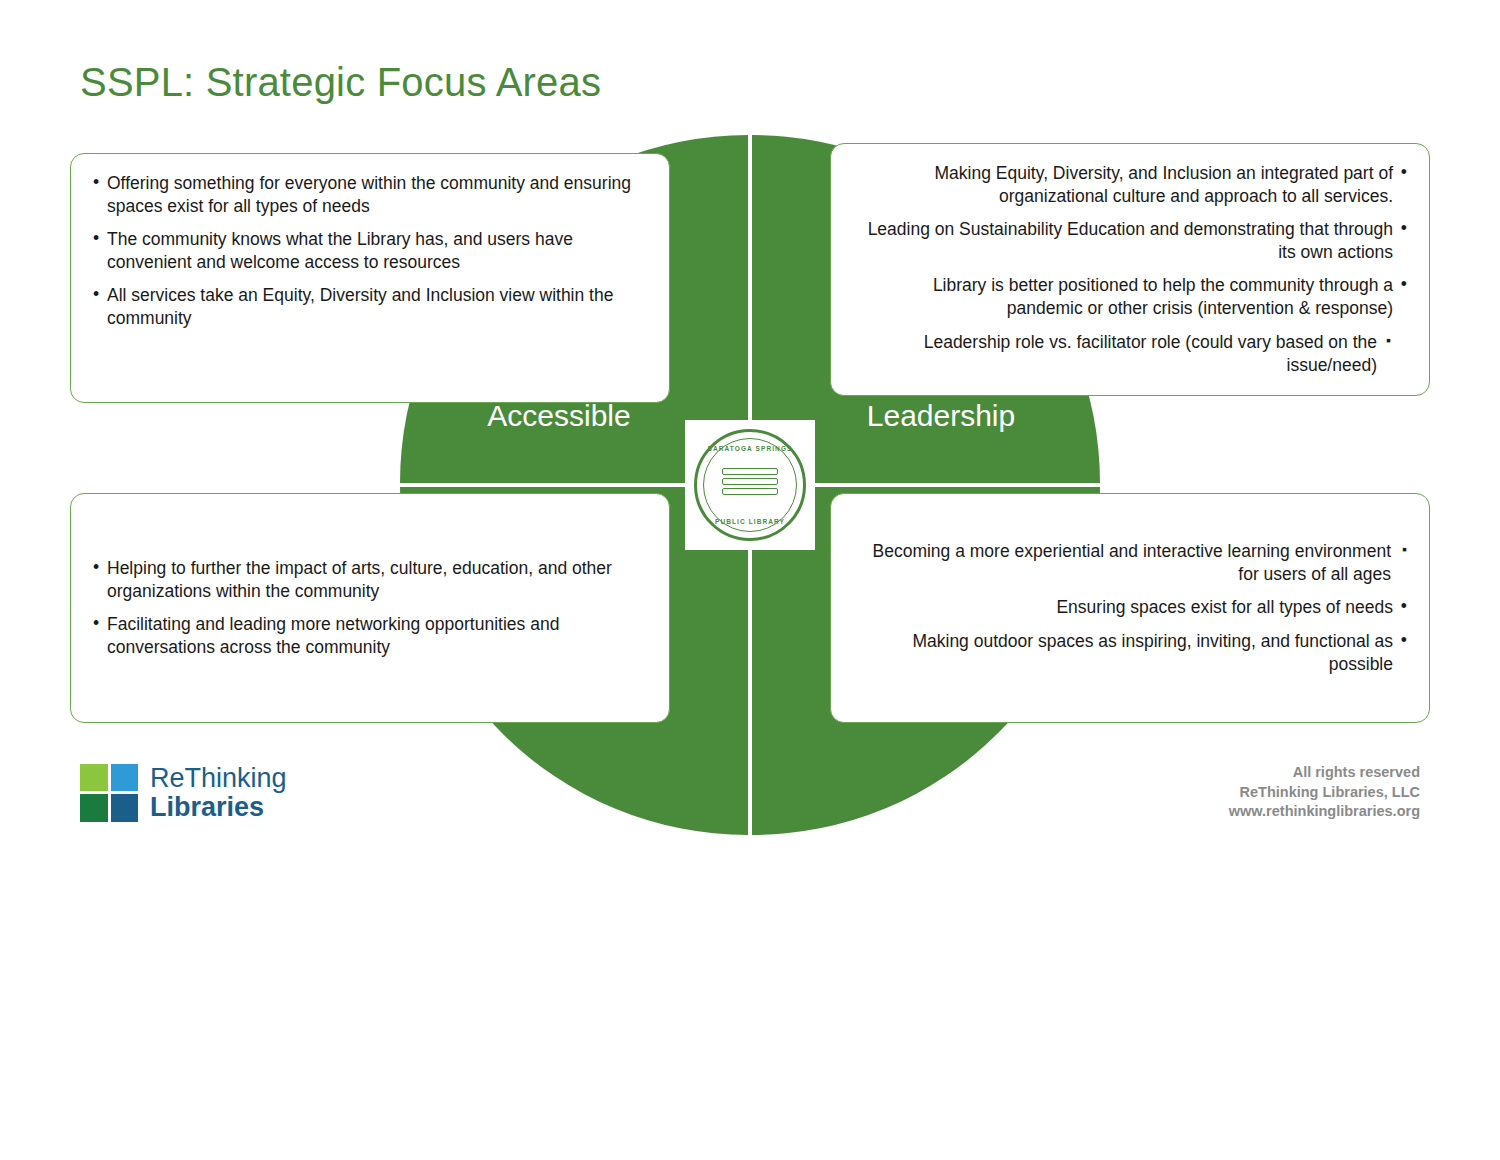SSPL: Strategic Focus Areas
1:
Universally
Accessible
2:
Community
Leadership
3:
Library as
Place
4:
Community
Convener
SARATOGA SPRINGS
PUBLIC LIBRARY
Offering something for everyone within the community and ensuring spaces exist for all types of needs
The community knows what the Library has, and users have convenient and welcome access to resources
All services take an Equity, Diversity and Inclusion view within the community
Making Equity, Diversity, and Inclusion an integrated part of organizational culture and approach to all services.
Leading on Sustainability Education and demonstrating that through its own actions
Library is better positioned to help the community through a pandemic or other crisis (intervention & response)
Leadership role vs. facilitator role (could vary based on the issue/need)
Helping to further the impact of arts, culture, education, and other organizations within the community
Facilitating and leading more networking opportunities and conversations across the community
Becoming a more experiential and interactive learning environment for users of all ages
Ensuring spaces exist for all types of needs
Making outdoor spaces as inspiring, inviting, and functional as possible
ReThinking
Libraries
All rights reserved
ReThinking Libraries, LLC
www.rethinkinglibraries.org